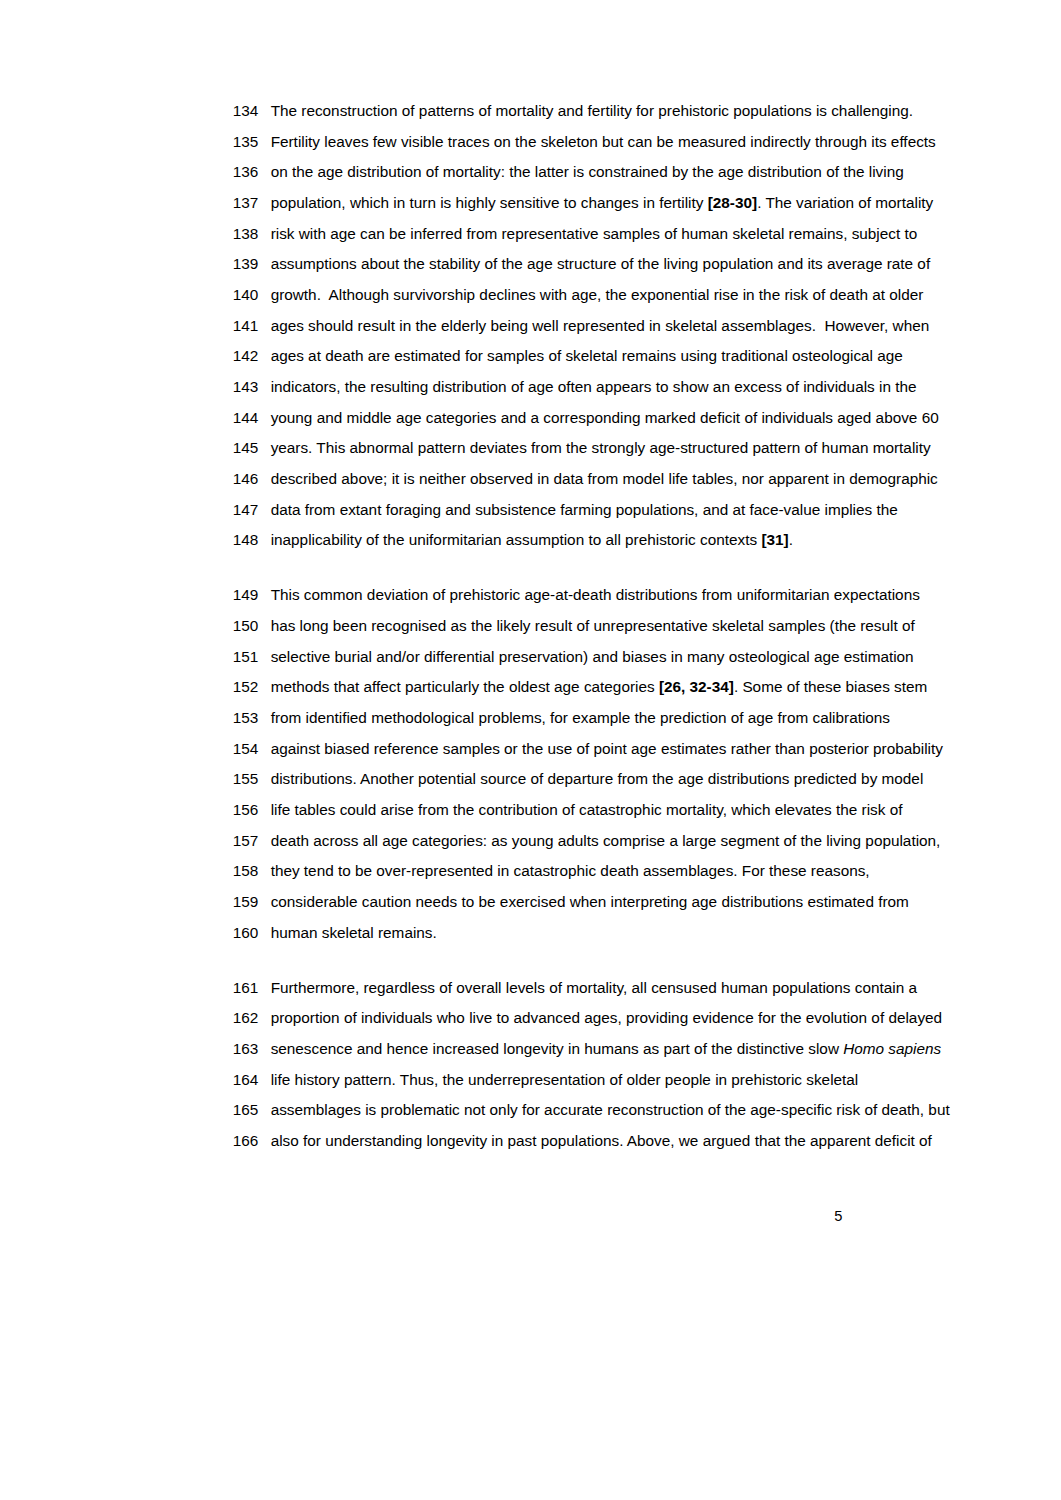134 The reconstruction of patterns of mortality and fertility for prehistoric populations is challenging. 135 Fertility leaves few visible traces on the skeleton but can be measured indirectly through its effects 136on the age distribution of mortality: the latter is constrained by the age distribution of the living 137population, which in turn is highly sensitive to changes in fertility [28-30]. The variation of mortality 138risk with age can be inferred from representative samples of human skeletal remains, subject to 139assumptions about the stability of the age structure of the living population and its average rate of 140growth. Although survivorship declines with age, the exponential rise in the risk of death at older 141ages should result in the elderly being well represented in skeletal assemblages. However, when 142ages at death are estimated for samples of skeletal remains using traditional osteological age 143indicators, the resulting distribution of age often appears to show an excess of individuals in the 144young and middle age categories and a corresponding marked deficit of individuals aged above 60 145years. This abnormal pattern deviates from the strongly age-structured pattern of human mortality 146described above; it is neither observed in data from model life tables, nor apparent in demographic 147data from extant foraging and subsistence farming populations, and at face-value implies the 148inapplicability of the uniformitarian assumption to all prehistoric contexts [31].
149 This common deviation of prehistoric age-at-death distributions from uniformitarian expectations 150has long been recognised as the likely result of unrepresentative skeletal samples (the result of 151selective burial and/or differential preservation) and biases in many osteological age estimation 152methods that affect particularly the oldest age categories [26, 32-34]. Some of these biases stem 153from identified methodological problems, for example the prediction of age from calibrations 154against biased reference samples or the use of point age estimates rather than posterior probability 155distributions. Another potential source of departure from the age distributions predicted by model 156life tables could arise from the contribution of catastrophic mortality, which elevates the risk of 157death across all age categories: as young adults comprise a large segment of the living population, 158they tend to be over-represented in catastrophic death assemblages. For these reasons, 159considerable caution needs to be exercised when interpreting age distributions estimated from 160human skeletal remains.
161 Furthermore, regardless of overall levels of mortality, all censused human populations contain a 162proportion of individuals who live to advanced ages, providing evidence for the evolution of delayed 163senescence and hence increased longevity in humans as part of the distinctive slow Homo sapiens 164life history pattern. Thus, the underrepresentation of older people in prehistoric skeletal 165assemblages is problematic not only for accurate reconstruction of the age-specific risk of death, but 166also for understanding longevity in past populations. Above, we argued that the apparent deficit of
5